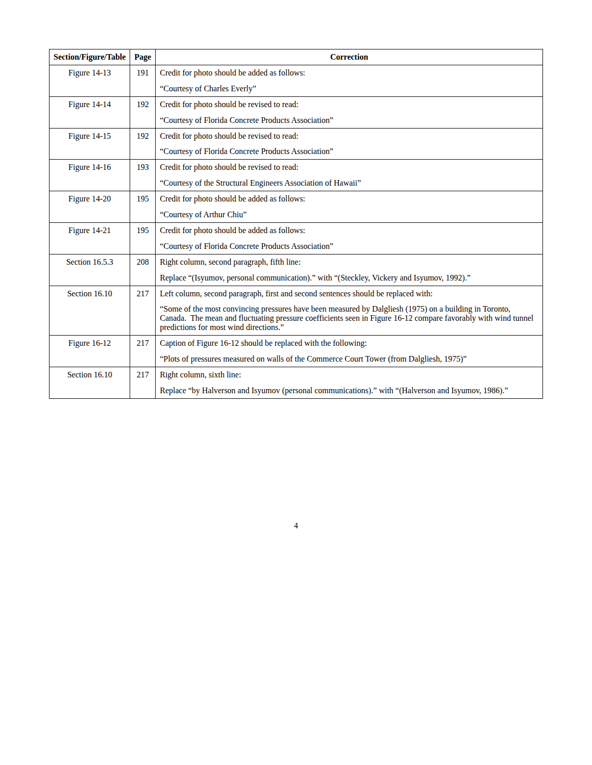| Section/Figure/Table | Page | Correction |
| --- | --- | --- |
| Figure 14-13 | 191 | Credit for photo should be added as follows: “Courtesy of Charles Everly” |
| Figure 14-14 | 192 | Credit for photo should be revised to read: “Courtesy of Florida Concrete Products Association” |
| Figure 14-15 | 192 | Credit for photo should be revised to read: “Courtesy of Florida Concrete Products Association” |
| Figure 14-16 | 193 | Credit for photo should be revised to read: “Courtesy of the Structural Engineers Association of Hawaii” |
| Figure 14-20 | 195 | Credit for photo should be added as follows: “Courtesy of Arthur Chiu” |
| Figure 14-21 | 195 | Credit for photo should be added as follows: “Courtesy of Florida Concrete Products Association” |
| Section 16.5.3 | 208 | Right column, second paragraph, fifth line: Replace “(Isyumov, personal communication).” with “(Steckley, Vickery and Isyumov, 1992).” |
| Section 16.10 | 217 | Left column, second paragraph, first and second sentences should be replaced with: “Some of the most convincing pressures have been measured by Dalgliesh (1975) on a building in Toronto, Canada. The mean and fluctuating pressure coefficients seen in Figure 16-12 compare favorably with wind tunnel predictions for most wind directions.” |
| Figure 16-12 | 217 | Caption of Figure 16-12 should be replaced with the following: “Plots of pressures measured on walls of the Commerce Court Tower (from Dalgliesh, 1975)” |
| Section 16.10 | 217 | Right column, sixth line: Replace “by Halverson and Isyumov (personal communications).” with “(Halverson and Isyumov, 1986).” |
4